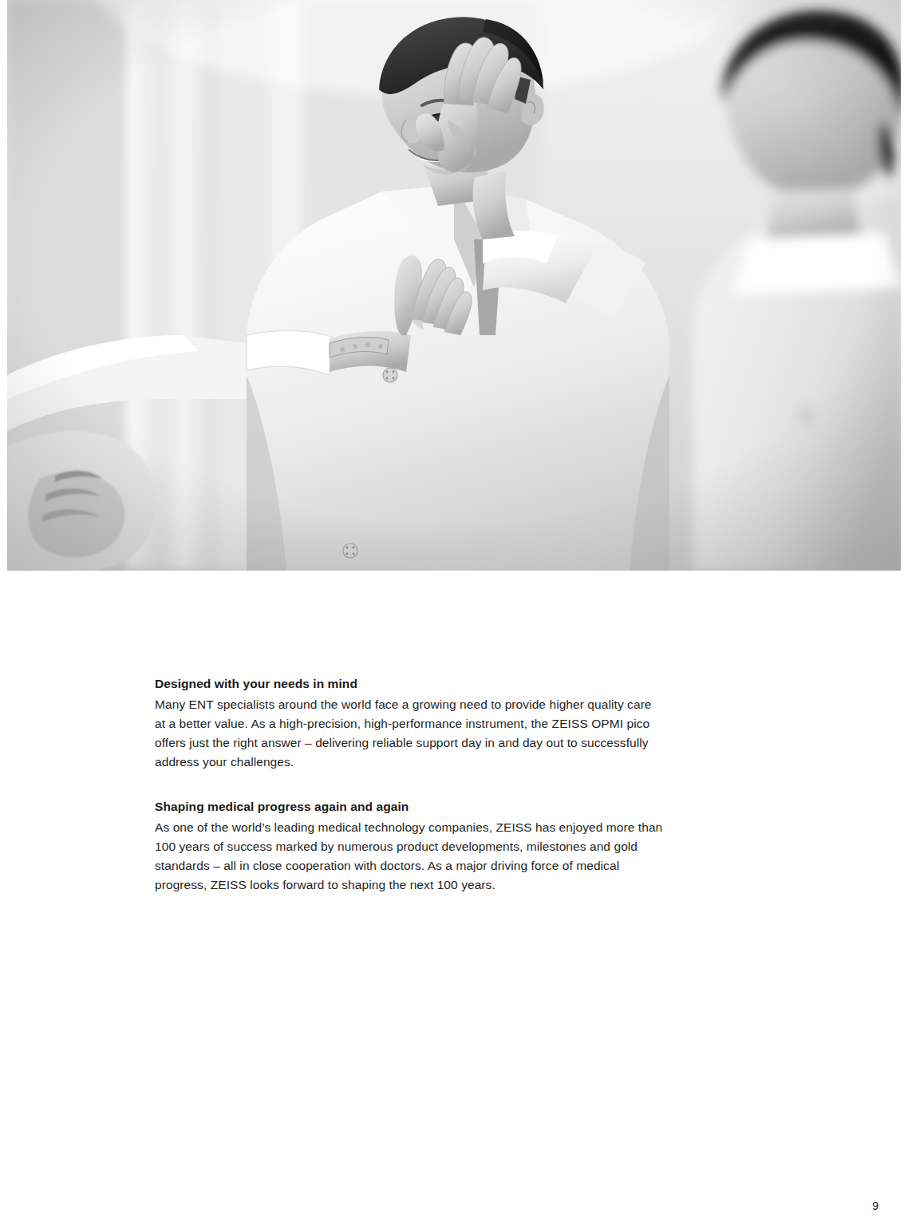Designed with your needs in mind
Many ENT specialists around the world face a growing need to provide higher quality care at a better value. As a high-precision, high-performance instrument, the ZEISS OPMI pico offers just the right answer – delivering reliable support day in and day out to successfully address your challenges.
Shaping medical progress again and again
As one of the world’s leading medical technology companies, ZEISS has enjoyed more than 100 years of success marked by numerous product developments, milestones and gold standards – all in close cooperation with doctors. As a major driving force of medical progress, ZEISS looks forward to shaping the next 100 years.
9